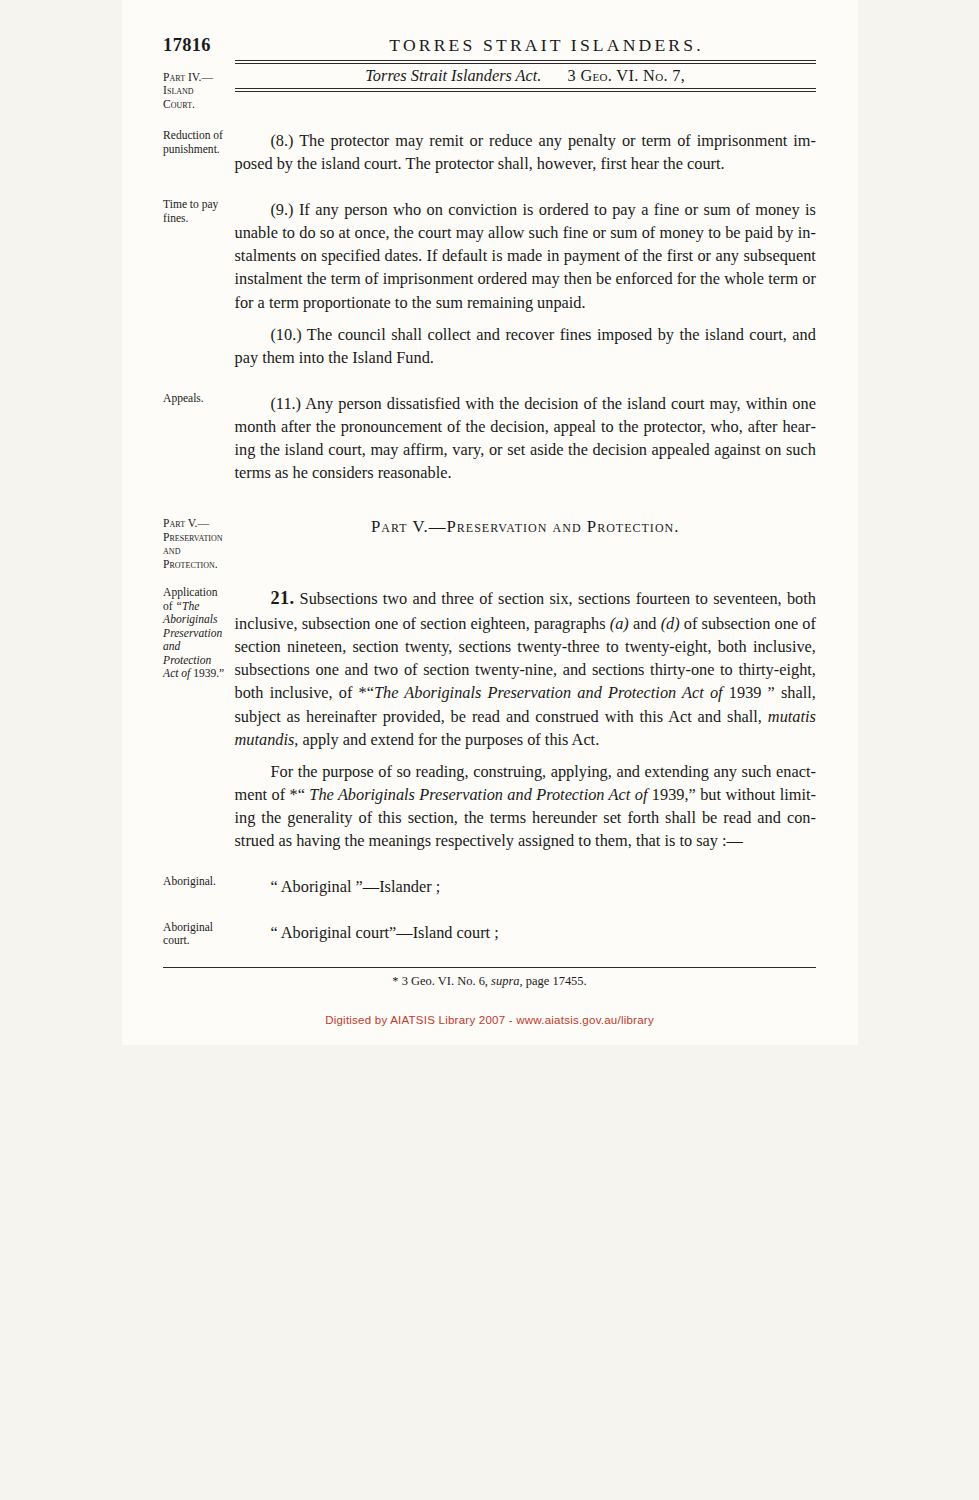17816
TORRES STRAIT ISLANDERS.
Part IV.—
Island
Court.
Torres Strait Islanders Act. 3 Geo. VI. No. 7,
Reduction of punishment.
(8.) The protector may remit or reduce any penalty or term of imprisonment imposed by the island court. The protector shall, however, first hear the court.
Time to pay fines.
(9.) If any person who on conviction is ordered to pay a fine or sum of money is unable to do so at once, the court may allow such fine or sum of money to be paid by instalments on specified dates. If default is made in payment of the first or any subsequent instalment the term of imprisonment ordered may then be enforced for the whole term or for a term proportionate to the sum remaining unpaid.
(10.) The council shall collect and recover fines imposed by the island court, and pay them into the Island Fund.
Appeals.
(11.) Any person dissatisfied with the decision of the island court may, within one month after the pronouncement of the decision, appeal to the protector, who, after hearing the island court, may affirm, vary, or set aside the decision appealed against on such terms as he considers reasonable.
Part V.—
Preservation
and
Protection.
Part V.—Preservation and Protection.
Application of “The Aboriginals Preservation and Protection Act of 1939.”
21. Subsections two and three of section six, sections fourteen to seventeen, both inclusive, subsection one of section eighteen, paragraphs (a) and (d) of subsection one of section nineteen, section twenty, sections twenty-three to twenty-eight, both inclusive, subsections one and two of section twenty-nine, and sections thirty-one to thirty-eight, both inclusive, of *“The Aboriginals Preservation and Protection Act of 1939 ” shall, subject as hereinafter provided, be read and construed with this Act and shall, mutatis mutandis, apply and extend for the purposes of this Act.
For the purpose of so reading, construing, applying, and extending any such enactment of *“ The Aboriginals Preservation and Protection Act of 1939,” but without limiting the generality of this section, the terms hereunder set forth shall be read and construed as having the meanings respectively assigned to them, that is to say :—
Aboriginal.
“ Aboriginal ”—Islander ;
Aboriginal court.
“ Aboriginal court”—Island court ;
* 3 Geo. VI. No. 6, supra, page 17455.
Digitised by AIATSIS Library 2007 - www.aiatsis.gov.au/library